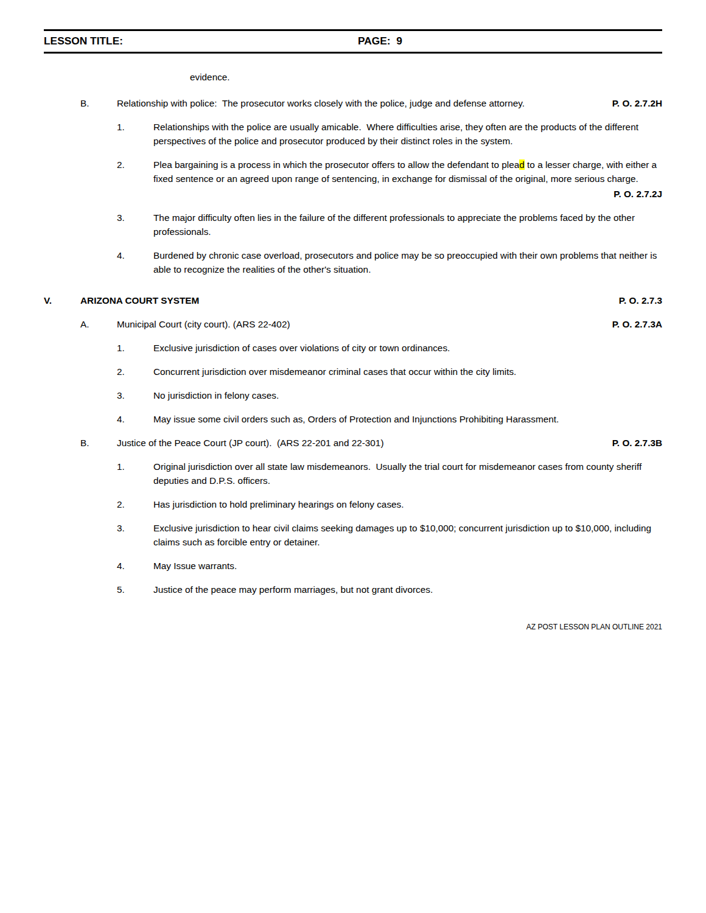LESSON TITLE: PAGE: 9
evidence.
B.
Relationship with police: The prosecutor works closely with the police, judge and defense attorney. P. O. 2.7.2H
1.
Relationships with the police are usually amicable. Where difficulties arise, they often are the products of the different perspectives of the police and prosecutor produced by their distinct roles in the system.
2.
Plea bargaining is a process in which the prosecutor offers to allow the defendant to plead to a lesser charge, with either a fixed sentence or an agreed upon range of sentencing, in exchange for dismissal of the original, more serious charge.
P. O. 2.7.2J
3.
The major difficulty often lies in the failure of the different professionals to appreciate the problems faced by the other professionals.
4.
Burdened by chronic case overload, prosecutors and police may be so preoccupied with their own problems that neither is able to recognize the realities of the other's situation.
V.
ARIZONA COURT SYSTEM P. O. 2.7.3
A.
Municipal Court (city court). (ARS 22-402) P. O. 2.7.3A
1.
Exclusive jurisdiction of cases over violations of city or town ordinances.
2.
Concurrent jurisdiction over misdemeanor criminal cases that occur within the city limits.
3.
No jurisdiction in felony cases.
4.
May issue some civil orders such as, Orders of Protection and Injunctions Prohibiting Harassment.
B.
Justice of the Peace Court (JP court). (ARS 22-201 and 22-301) P. O. 2.7.3B
1.
Original jurisdiction over all state law misdemeanors. Usually the trial court for misdemeanor cases from county sheriff deputies and D.P.S. officers.
2.
Has jurisdiction to hold preliminary hearings on felony cases.
3.
Exclusive jurisdiction to hear civil claims seeking damages up to $10,000; concurrent jurisdiction up to $10,000, including claims such as forcible entry or detainer.
4.
May Issue warrants.
5.
Justice of the peace may perform marriages, but not grant divorces.
AZ POST LESSON PLAN OUTLINE 2021